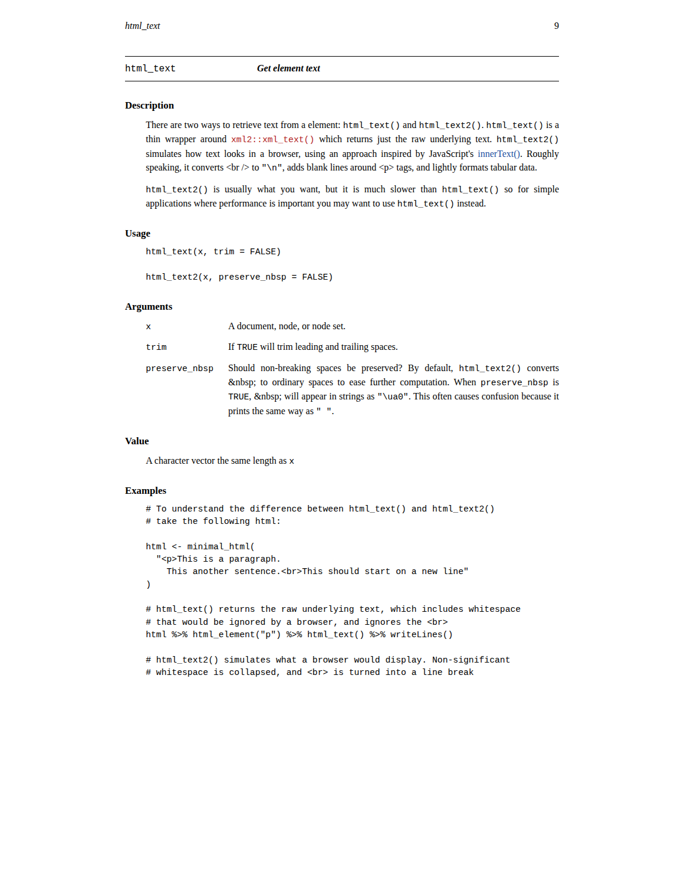html_text 9
html_text Get element text
Description
There are two ways to retrieve text from a element: html_text() and html_text2(). html_text() is a thin wrapper around xml2::xml_text() which returns just the raw underlying text. html_text2() simulates how text looks in a browser, using an approach inspired by JavaScript's innerText(). Roughly speaking, it converts <br /> to "\n", adds blank lines around <p> tags, and lightly formats tabular data.
html_text2() is usually what you want, but it is much slower than html_text() so for simple applications where performance is important you may want to use html_text() instead.
Usage
html_text(x, trim = FALSE)

html_text2(x, preserve_nbsp = FALSE)
Arguments
x
A document, node, or node set.
trim
If TRUE will trim leading and trailing spaces.
preserve_nbsp
Should non-breaking spaces be preserved? By default, html_text2() converts &nbsp; to ordinary spaces to ease further computation. When preserve_nbsp is TRUE, &nbsp; will appear in strings as "\ua0". This often causes confusion because it prints the same way as " ".
Value
A character vector the same length as x
Examples
# To understand the difference between html_text() and html_text2()
# take the following html:

html <- minimal_html(
  "<p>This is a paragraph.
    This another sentence.<br>This should start on a new line"
)

# html_text() returns the raw underlying text, which includes whitespace
# that would be ignored by a browser, and ignores the <br>
html %>% html_element("p") %>% html_text() %>% writeLines()

# html_text2() simulates what a browser would display. Non-significant
# whitespace is collapsed, and <br> is turned into a line break